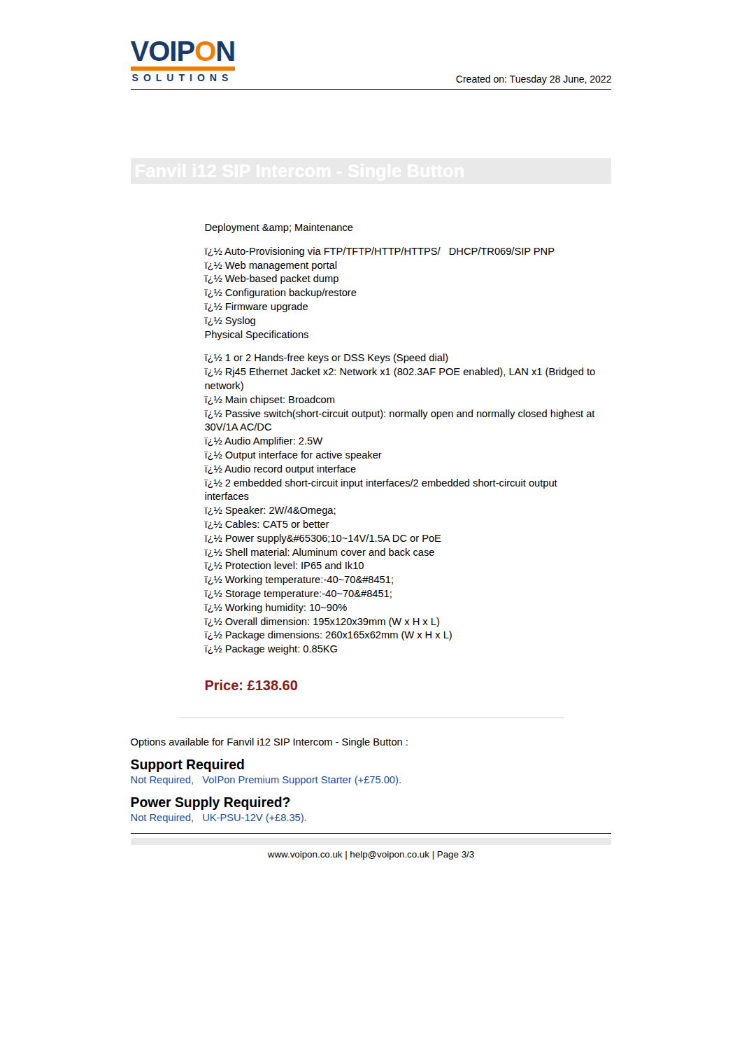VOIPON
SOLUTIONS
Created on: Tuesday 28 June, 2022
Fanvil i12 SIP Intercom - Single Button
Deployment &amp; Maintenance
ï¿½ Auto-Provisioning via FTP/TFTP/HTTP/HTTPS/ DHCP/TR069/SIP PNP
ï¿½ Web management portal
ï¿½ Web-based packet dump
ï¿½ Configuration backup/restore
ï¿½ Firmware upgrade
ï¿½ Syslog
Physical Specifications
ï¿½ 1 or 2 Hands-free keys or DSS Keys (Speed dial)
ï¿½ Rj45 Ethernet Jacket x2: Network x1 (802.3AF POE enabled), LAN x1 (Bridged to network)
ï¿½ Main chipset: Broadcom
ï¿½ Passive switch(short-circuit output): normally open and normally closed highest at 30V/1A AC/DC
ï¿½ Audio Amplifier: 2.5W
ï¿½ Output interface for active speaker
ï¿½ Audio record output interface
ï¿½ 2 embedded short-circuit input interfaces/2 embedded short-circuit output interfaces
ï¿½ Speaker: 2W/4&Omega;
ï¿½ Cables: CAT5 or better
ï¿½ Power supply&#65306;10~14V/1.5A DC or PoE
ï¿½ Shell material: Aluminum cover and back case
ï¿½ Protection level: IP65 and Ik10
ï¿½ Working temperature:-40~70&#8451;
ï¿½ Storage temperature:-40~70&#8451;
ï¿½ Working humidity: 10~90%
ï¿½ Overall dimension: 195x120x39mm (W x H x L)
ï¿½ Package dimensions: 260x165x62mm (W x H x L)
ï¿½ Package weight: 0.85KG
Price: £138.60
Options available for Fanvil i12 SIP Intercom - Single Button :
Support Required
Not Required, VoIPon Premium Support Starter (+£75.00).
Power Supply Required?
Not Required, UK-PSU-12V (+£8.35).
www.voipon.co.uk | help@voipon.co.uk | Page 3/3